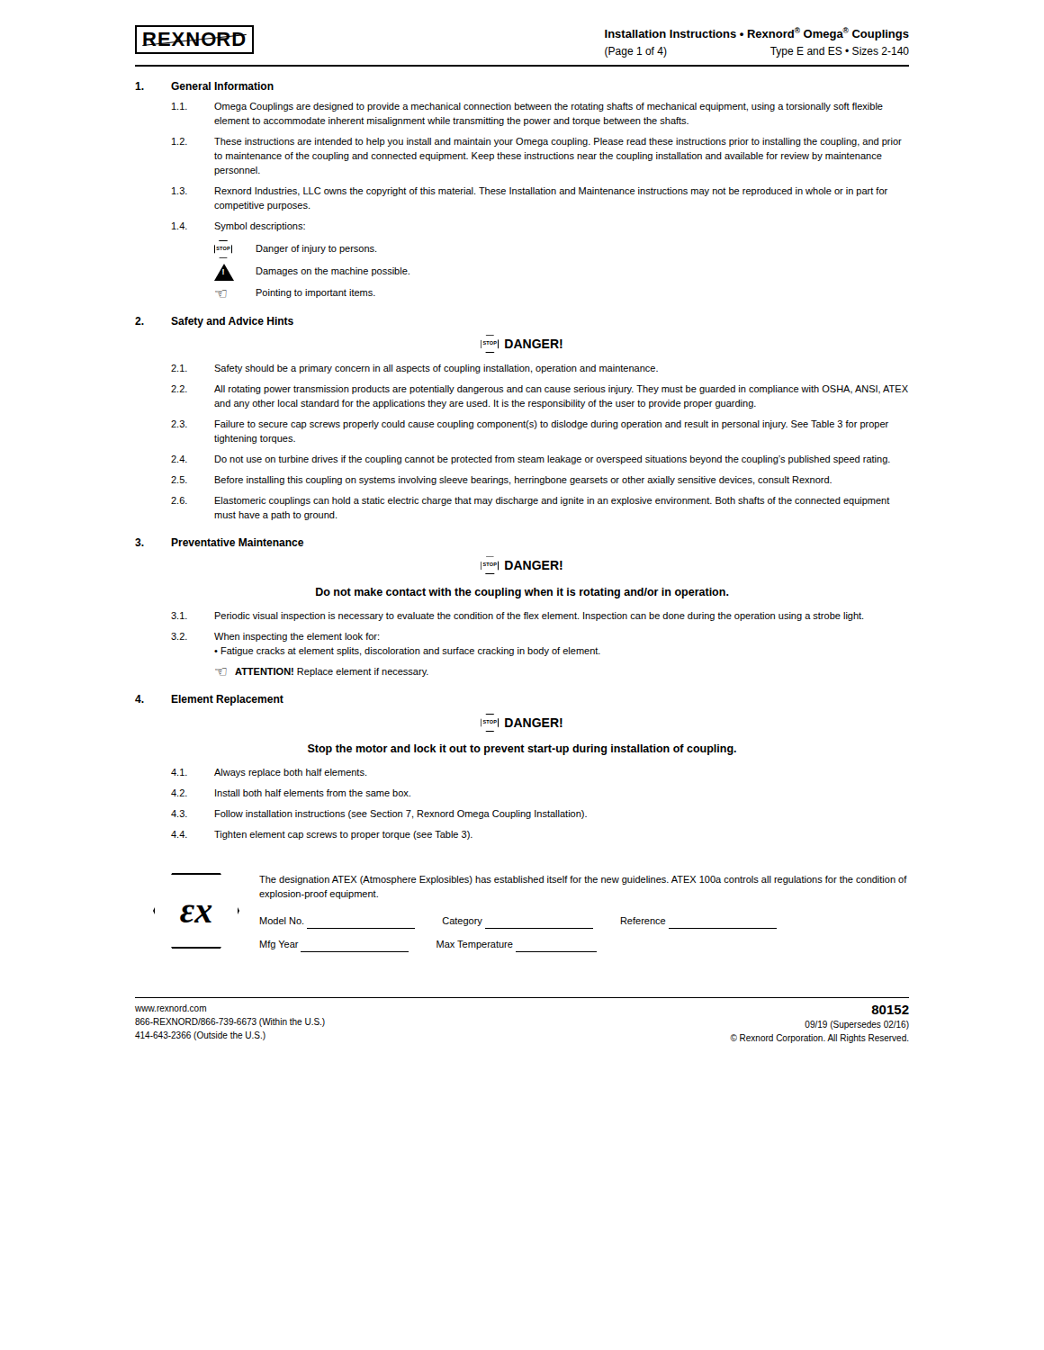REXNORD
Installation Instructions • Rexnord® Omega® Couplings
(Page 1 of 4) Type E and ES • Sizes 2-140
1. General Information
1.1. Omega Couplings are designed to provide a mechanical connection between the rotating shafts of mechanical equipment, using a torsionally soft flexible element to accommodate inherent misalignment while transmitting the power and torque between the shafts.
1.2. These instructions are intended to help you install and maintain your Omega coupling. Please read these instructions prior to installing the coupling, and prior to maintenance of the coupling and connected equipment. Keep these instructions near the coupling installation and available for review by maintenance personnel.
1.3. Rexnord Industries, LLC owns the copyright of this material. These Installation and Maintenance instructions may not be reproduced in whole or in part for competitive purposes.
1.4. Symbol descriptions:
STOP Danger of injury to persons.
Damages on the machine possible.
☞ Pointing to important items.
2. Safety and Advice Hints
STOP DANGER!
2.1. Safety should be a primary concern in all aspects of coupling installation, operation and maintenance.
2.2. All rotating power transmission products are potentially dangerous and can cause serious injury. They must be guarded in compliance with OSHA, ANSI, ATEX and any other local standard for the applications they are used. It is the responsibility of the user to provide proper guarding.
2.3. Failure to secure cap screws properly could cause coupling component(s) to dislodge during operation and result in personal injury. See Table 3 for proper tightening torques.
2.4. Do not use on turbine drives if the coupling cannot be protected from steam leakage or overspeed situations beyond the coupling’s published speed rating.
2.5. Before installing this coupling on systems involving sleeve bearings, herringbone gearsets or other axially sensitive devices, consult Rexnord.
2.6. Elastomeric couplings can hold a static electric charge that may discharge and ignite in an explosive environment. Both shafts of the connected equipment must have a path to ground.
3. Preventative Maintenance
STOP DANGER!
Do not make contact with the coupling when it is rotating and/or in operation.
3.1. Periodic visual inspection is necessary to evaluate the condition of the flex element. Inspection can be done during the operation using a strobe light.
3.2. When inspecting the element look for:
• Fatigue cracks at element splits, discoloration and surface cracking in body of element.
☞ ATTENTION! Replace element if necessary.
4. Element Replacement
STOP DANGER!
Stop the motor and lock it out to prevent start-up during installation of coupling.
4.1. Always replace both half elements.
4.2. Install both half elements from the same box.
4.3. Follow installation instructions (see Section 7, Rexnord Omega Coupling Installation).
4.4. Tighten element cap screws to proper torque (see Table 3).
εx
The designation ATEX (Atmosphere Explosibles) has established itself for the new guidelines. ATEX 100a controls all regulations for the condition of explosion-proof equipment.
Model No. Category Reference
Mfg Year Max Temperature
www.rexnord.com
866-REXNORD/866-739-6673 (Within the U.S.)
414-643-2366 (Outside the U.S.)
80152
09/19 (Supersedes 02/16)
© Rexnord Corporation. All Rights Reserved.